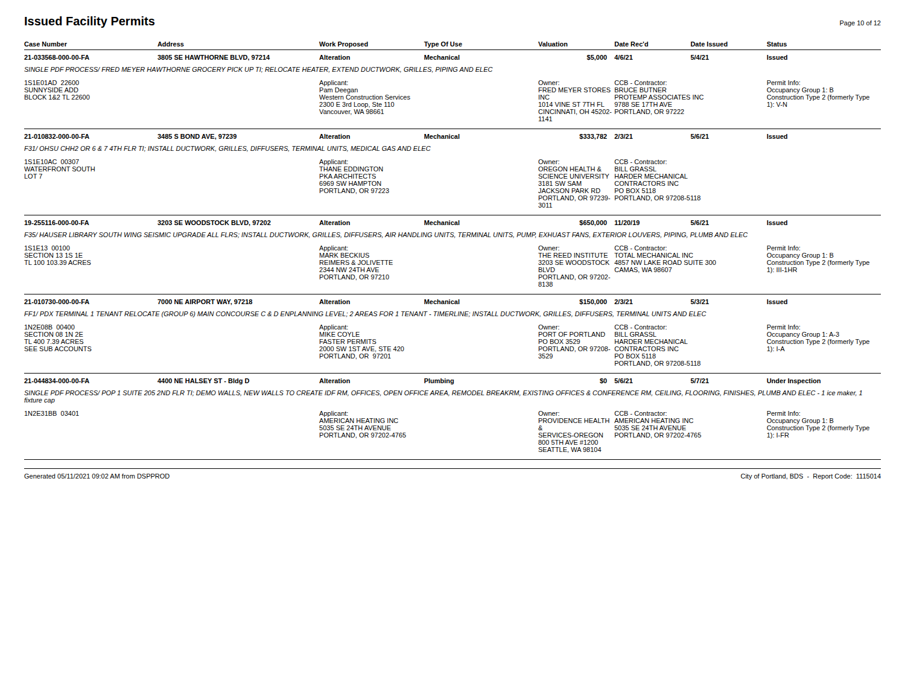Issued Facility Permits
Page 10 of 12
| Case Number | Address | Work Proposed | Type Of Use | Valuation | Date Rec'd | Date Issued | Status |
| --- | --- | --- | --- | --- | --- | --- | --- |
| 21-033568-000-00-FA | 3805 SE HAWTHORNE BLVD, 97214 | Alteration | Mechanical | $5,000 | 4/6/21 | 5/4/21 | Issued |
| SINGLE PDF PROCESS/ FRED MEYER HAWTHORNE GROCERY PICK UP TI; RELOCATE HEATER, EXTEND DUCTWORK, GRILLES, PIPING AND ELEC |
| 1S1E01AD 22600 SUNNYSIDE ADD BLOCK 1&2 TL 22600 | Applicant: Pam Deegan Western Construction Services 2300 E 3rd Loop, Ste 110 Vancouver, WA 98661 | Owner: FRED MEYER STORES INC 1014 VINE ST 7TH FL CINCINNATI, OH 45202-1141 | CCB - Contractor: BRUCE BUTNER PROTEMP ASSOCIATES INC 9788 SE 17TH AVE PORTLAND, OR 97222 | Permit Info: Occupancy Group 1: B Construction Type 2 (formerly Type 1): V-N |
| 21-010832-000-00-FA | 3485 S BOND AVE, 97239 | Alteration | Mechanical | $333,782 | 2/3/21 | 5/6/21 | Issued |
| F31/ OHSU CHH2 OR 6 & 7 4TH FLR TI; INSTALL DUCTWORK, GRILLES, DIFFUSERS, TERMINAL UNITS, MEDICAL GAS AND ELEC |
| 1S1E10AC 00307 WATERFRONT SOUTH LOT 7 | Applicant: THANE EDDINGTON PKA ARCHITECTS 6969 SW HAMPTON PORTLAND, OR 97223 | Owner: OREGON HEALTH & SCIENCE UNIVERSITY 3181 SW SAM JACKSON PARK RD PORTLAND, OR 97239-3011 | CCB - Contractor: BILL GRASSL HARDER MECHANICAL CONTRACTORS INC PO BOX 5118 PORTLAND, OR 97208-5118 | |
| 19-255116-000-00-FA | 3203 SE WOODSTOCK BLVD, 97202 | Alteration | Mechanical | $650,000 | 11/20/19 | 5/6/21 | Issued |
| F35/ HAUSER LIBRARY SOUTH WING SEISMIC UPGRADE ALL FLRS; INSTALL DUCTWORK, GRILLES, DIFFUSERS, AIR HANDLING UNITS, TERMINAL UNITS, PUMP, EXHUAST FANS, EXTERIOR LOUVERS, PIPING, PLUMB AND ELEC |
| 1S1E13 00100 SECTION 13 1S 1E TL 100 103.39 ACRES | Applicant: MARK BECKIUS REIMERS & JOLIVETTE 2344 NW 24TH AVE PORTLAND, OR 97210 | Owner: THE REED INSTITUTE 3203 SE WOODSTOCK BLVD PORTLAND, OR 97202-8138 | CCB - Contractor: TOTAL MECHANICAL INC 4857 NW LAKE ROAD SUITE 300 CAMAS, WA 98607 | Permit Info: Occupancy Group 1: B Construction Type 2 (formerly Type 1): III-1HR |
| 21-010730-000-00-FA | 7000 NE AIRPORT WAY, 97218 | Alteration | Mechanical | $150,000 | 2/3/21 | 5/3/21 | Issued |
| FF1/ PDX TERMINAL 1 TENANT RELOCATE (GROUP 6) MAIN CONCOURSE C & D ENPLANNING LEVEL; 2 AREAS FOR 1 TENANT - TIMERLINE; INSTALL DUCTWORK, GRILLES, DIFFUSERS, TERMINAL UNITS AND ELEC |
| 1N2E08B 00400 SECTION 08 1N 2E TL 400 7.39 ACRES SEE SUB ACCOUNTS | Applicant: MIKE COYLE FASTER PERMITS 2000 SW 1ST AVE, STE 420 PORTLAND, OR 97201 | Owner: PORT OF PORTLAND PO BOX 3529 PORTLAND, OR 97208-3529 | CCB - Contractor: BILL GRASSL HARDER MECHANICAL CONTRACTORS INC PO BOX 5118 PORTLAND, OR 97208-5118 | Permit Info: Occupancy Group 1: A-3 Construction Type 2 (formerly Type 1): I-A |
| 21-044834-000-00-FA | 4400 NE HALSEY ST - Bldg D | Alteration | Plumbing | $0 | 5/6/21 | 5/7/21 | Under Inspection |
| SINGLE PDF PROCESS/ POP 1 SUITE 205 2ND FLR TI; DEMO WALLS, NEW WALLS TO CREATE IDF RM, OFFICES, OPEN OFFICE AREA, REMODEL BREAKRM, EXISTING OFFICES & CONFERENCE RM, CEILING, FLOORING, FINISHES, PLUMB AND ELEC - 1 ice maker, 1 fixture cap |
| 1N2E31BB 03401 | Applicant: AMERICAN HEATING INC 5035 SE 24TH AVENUE PORTLAND, OR 97202-4765 | Owner: PROVIDENCE HEALTH & SERVICES-OREGON 800 5TH AVE #1200 SEATTLE, WA 98104 | CCB - Contractor: AMERICAN HEATING INC 5035 SE 24TH AVENUE PORTLAND, OR 97202-4765 | Permit Info: Occupancy Group 1: B Construction Type 2 (formerly Type 1): I-FR |
Generated 05/11/2021 09:02 AM from DSPPROD
City of Portland, BDS - Report Code: 1115014